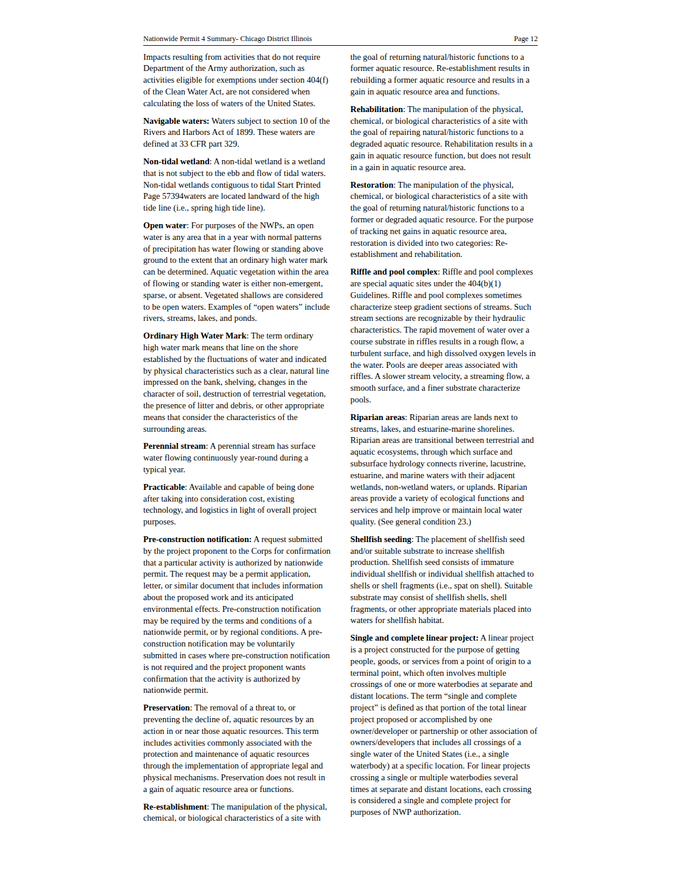Nationwide Permit 4 Summary- Chicago District Illinois Page 12
Impacts resulting from activities that do not require Department of the Army authorization, such as activities eligible for exemptions under section 404(f) of the Clean Water Act, are not considered when calculating the loss of waters of the United States.
Navigable waters: Waters subject to section 10 of the Rivers and Harbors Act of 1899. These waters are defined at 33 CFR part 329.
Non-tidal wetland: A non-tidal wetland is a wetland that is not subject to the ebb and flow of tidal waters. Non-tidal wetlands contiguous to tidal Start Printed Page 57394waters are located landward of the high tide line (i.e., spring high tide line).
Open water: For purposes of the NWPs, an open water is any area that in a year with normal patterns of precipitation has water flowing or standing above ground to the extent that an ordinary high water mark can be determined. Aquatic vegetation within the area of flowing or standing water is either non-emergent, sparse, or absent. Vegetated shallows are considered to be open waters. Examples of “open waters” include rivers, streams, lakes, and ponds.
Ordinary High Water Mark: The term ordinary high water mark means that line on the shore established by the fluctuations of water and indicated by physical characteristics such as a clear, natural line impressed on the bank, shelving, changes in the character of soil, destruction of terrestrial vegetation, the presence of litter and debris, or other appropriate means that consider the characteristics of the surrounding areas.
Perennial stream: A perennial stream has surface water flowing continuously year-round during a typical year.
Practicable: Available and capable of being done after taking into consideration cost, existing technology, and logistics in light of overall project purposes.
Pre-construction notification: A request submitted by the project proponent to the Corps for confirmation that a particular activity is authorized by nationwide permit. The request may be a permit application, letter, or similar document that includes information about the proposed work and its anticipated environmental effects. Pre-construction notification may be required by the terms and conditions of a nationwide permit, or by regional conditions. A pre-construction notification may be voluntarily submitted in cases where pre-construction notification is not required and the project proponent wants confirmation that the activity is authorized by nationwide permit.
Preservation: The removal of a threat to, or preventing the decline of, aquatic resources by an action in or near those aquatic resources. This term includes activities commonly associated with the protection and maintenance of aquatic resources through the implementation of appropriate legal and physical mechanisms. Preservation does not result in a gain of aquatic resource area or functions.
Re-establishment: The manipulation of the physical, chemical, or biological characteristics of a site with the goal of returning natural/historic functions to a former aquatic resource. Re-establishment results in rebuilding a former aquatic resource and results in a gain in aquatic resource area and functions.
Rehabilitation: The manipulation of the physical, chemical, or biological characteristics of a site with the goal of repairing natural/historic functions to a degraded aquatic resource. Rehabilitation results in a gain in aquatic resource function, but does not result in a gain in aquatic resource area.
Restoration: The manipulation of the physical, chemical, or biological characteristics of a site with the goal of returning natural/historic functions to a former or degraded aquatic resource. For the purpose of tracking net gains in aquatic resource area, restoration is divided into two categories: Re-establishment and rehabilitation.
Riffle and pool complex: Riffle and pool complexes are special aquatic sites under the 404(b)(1) Guidelines. Riffle and pool complexes sometimes characterize steep gradient sections of streams. Such stream sections are recognizable by their hydraulic characteristics. The rapid movement of water over a course substrate in riffles results in a rough flow, a turbulent surface, and high dissolved oxygen levels in the water. Pools are deeper areas associated with riffles. A slower stream velocity, a streaming flow, a smooth surface, and a finer substrate characterize pools.
Riparian areas: Riparian areas are lands next to streams, lakes, and estuarine-marine shorelines. Riparian areas are transitional between terrestrial and aquatic ecosystems, through which surface and subsurface hydrology connects riverine, lacustrine, estuarine, and marine waters with their adjacent wetlands, non-wetland waters, or uplands. Riparian areas provide a variety of ecological functions and services and help improve or maintain local water quality. (See general condition 23.)
Shellfish seeding: The placement of shellfish seed and/or suitable substrate to increase shellfish production. Shellfish seed consists of immature individual shellfish or individual shellfish attached to shells or shell fragments (i.e., spat on shell). Suitable substrate may consist of shellfish shells, shell fragments, or other appropriate materials placed into waters for shellfish habitat.
Single and complete linear project: A linear project is a project constructed for the purpose of getting people, goods, or services from a point of origin to a terminal point, which often involves multiple crossings of one or more waterbodies at separate and distant locations. The term “single and complete project” is defined as that portion of the total linear project proposed or accomplished by one owner/developer or partnership or other association of owners/developers that includes all crossings of a single water of the United States (i.e., a single waterbody) at a specific location. For linear projects crossing a single or multiple waterbodies several times at separate and distant locations, each crossing is considered a single and complete project for purposes of NWP authorization.